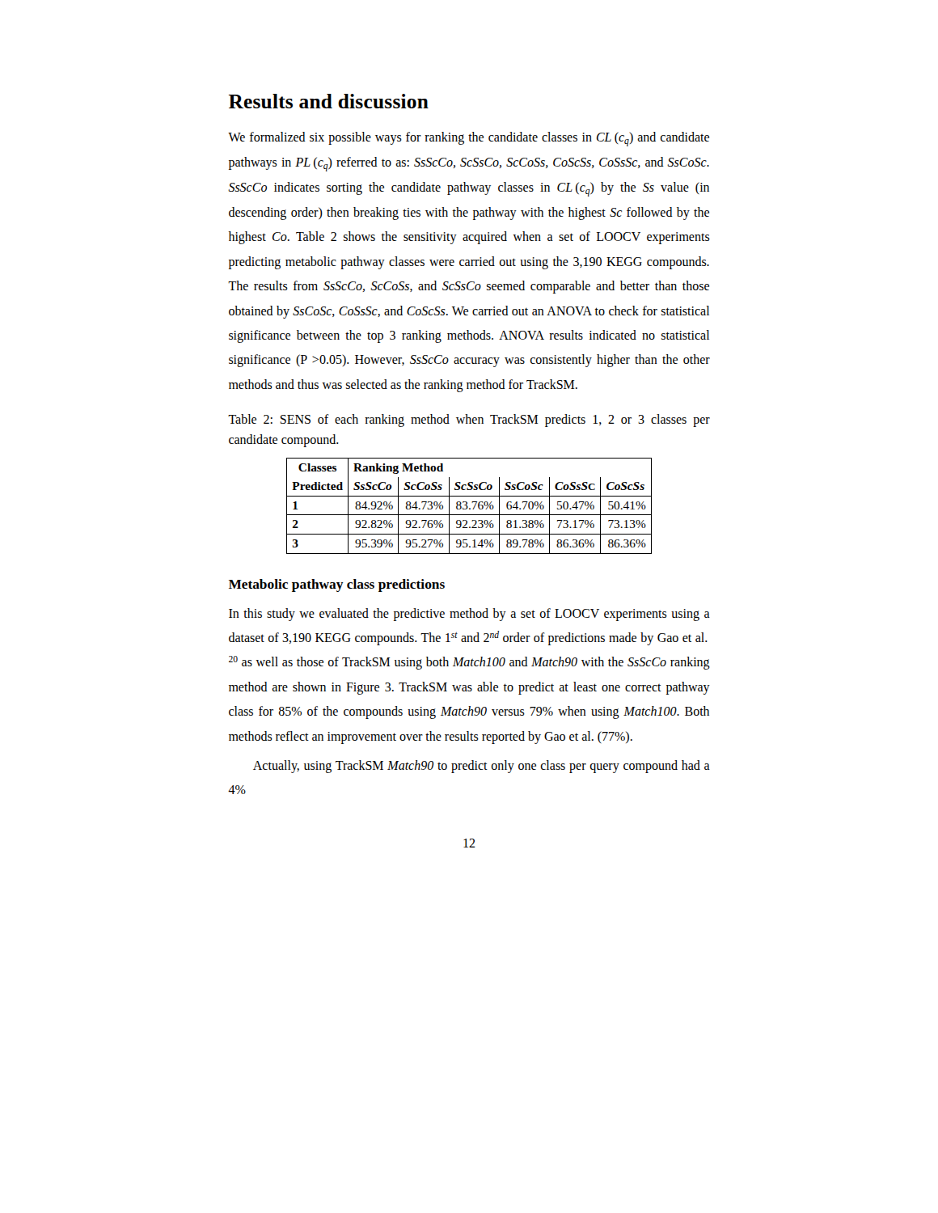Results and discussion
We formalized six possible ways for ranking the candidate classes in CL (cq) and candidate pathways in PL (cq) referred to as: SsScCo, ScSsCo, ScCoSs, CoScSs, CoSsSc, and SsCoSc. SsScCo indicates sorting the candidate pathway classes in CL (cq) by the Ss value (in descending order) then breaking ties with the pathway with the highest Sc followed by the highest Co. Table 2 shows the sensitivity acquired when a set of LOOCV experiments predicting metabolic pathway classes were carried out using the 3,190 KEGG compounds. The results from SsScCo, ScCoSs, and ScSsCo seemed comparable and better than those obtained by SsCoSc, CoSsSc, and CoScSs. We carried out an ANOVA to check for statistical significance between the top 3 ranking methods. ANOVA results indicated no statistical significance (P >0.05). However, SsScCo accuracy was consistently higher than the other methods and thus was selected as the ranking method for TrackSM.
Table 2: SENS of each ranking method when TrackSM predicts 1, 2 or 3 classes per candidate compound.
| Classes | Ranking Method |
| --- | --- |
| Predicted | SsScCo | ScCoSs | ScSsCo | SsCoSc | CoSsS C | CoScSs |
| 1 | 84.92% | 84.73% | 83.76% | 64.70% | 50.47% | 50.41% |
| 2 | 92.82% | 92.76% | 92.23% | 81.38% | 73.17% | 73.13% |
| 3 | 95.39% | 95.27% | 95.14% | 89.78% | 86.36% | 86.36% |
Metabolic pathway class predictions
In this study we evaluated the predictive method by a set of LOOCV experiments using a dataset of 3,190 KEGG compounds. The 1st and 2nd order of predictions made by Gao et al. 20 as well as those of TrackSM using both Match100 and Match90 with the SsScCo ranking method are shown in Figure 3. TrackSM was able to predict at least one correct pathway class for 85% of the compounds using Match90 versus 79% when using Match100. Both methods reflect an improvement over the results reported by Gao et al. (77%).
Actually, using TrackSM Match90 to predict only one class per query compound had a 4%
12